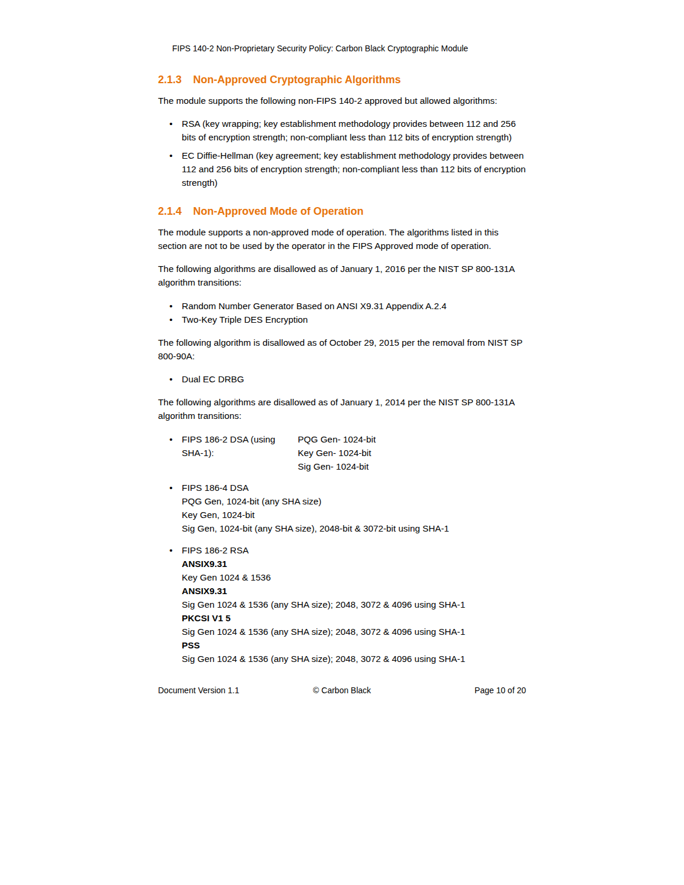FIPS 140-2 Non-Proprietary Security Policy: Carbon Black Cryptographic Module
2.1.3 Non-Approved Cryptographic Algorithms
The module supports the following non-FIPS 140-2 approved but allowed algorithms:
RSA (key wrapping; key establishment methodology provides between 112 and 256 bits of encryption strength; non-compliant less than 112 bits of encryption strength)
EC Diffie-Hellman (key agreement; key establishment methodology provides between 112 and 256 bits of encryption strength; non-compliant less than 112 bits of encryption strength)
2.1.4 Non-Approved Mode of Operation
The module supports a non-approved mode of operation. The algorithms listed in this section are not to be used by the operator in the FIPS Approved mode of operation.
The following algorithms are disallowed as of January 1, 2016 per the NIST SP 800-131A algorithm transitions:
Random Number Generator Based on ANSI X9.31 Appendix A.2.4
Two-Key Triple DES Encryption
The following algorithm is disallowed as of October 29, 2015 per the removal from NIST SP 800-90A:
Dual EC DRBG
The following algorithms are disallowed as of January 1, 2014 per the NIST SP 800-131A algorithm transitions:
FIPS 186-2 DSA (using SHA-1): PQG Gen- 1024-bit Key Gen- 1024-bit Sig Gen- 1024-bit
FIPS 186-4 DSA PQG Gen, 1024-bit (any SHA size) Key Gen, 1024-bit Sig Gen, 1024-bit (any SHA size), 2048-bit & 3072-bit using SHA-1
FIPS 186-2 RSA ANSIX9.31 Key Gen 1024 & 1536 ANSIX9.31 Sig Gen 1024 & 1536 (any SHA size); 2048, 3072 & 4096 using SHA-1 PKCSI V1 5 Sig Gen 1024 & 1536 (any SHA size); 2048, 3072 & 4096 using SHA-1 PSS Sig Gen 1024 & 1536 (any SHA size); 2048, 3072 & 4096 using SHA-1
| Document Version 1.1 | © Carbon Black | Page 10 of 20 |